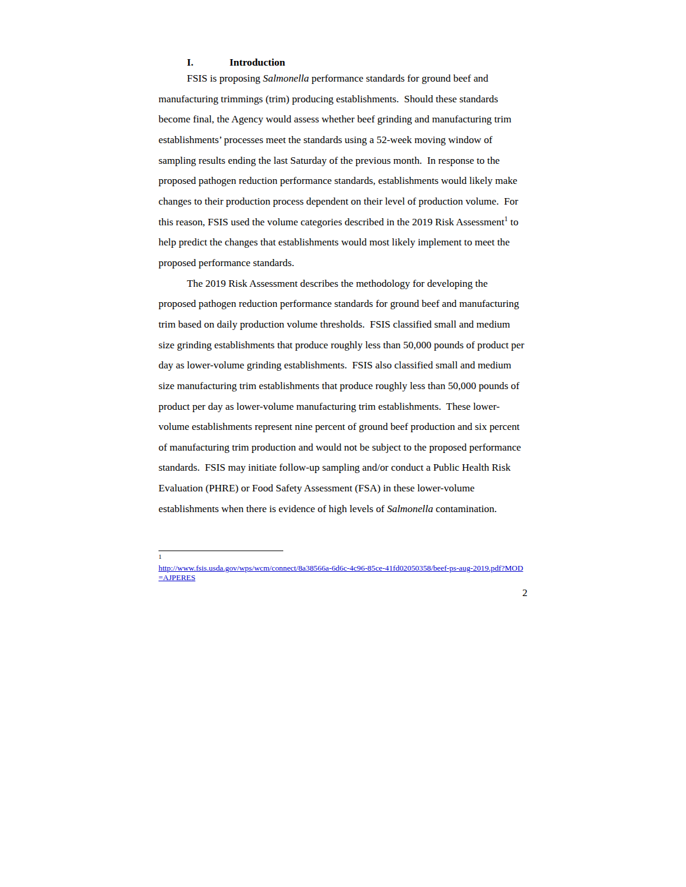I. Introduction
FSIS is proposing Salmonella performance standards for ground beef and manufacturing trimmings (trim) producing establishments. Should these standards become final, the Agency would assess whether beef grinding and manufacturing trim establishments’ processes meet the standards using a 52-week moving window of sampling results ending the last Saturday of the previous month. In response to the proposed pathogen reduction performance standards, establishments would likely make changes to their production process dependent on their level of production volume. For this reason, FSIS used the volume categories described in the 2019 Risk Assessment1 to help predict the changes that establishments would most likely implement to meet the proposed performance standards.
The 2019 Risk Assessment describes the methodology for developing the proposed pathogen reduction performance standards for ground beef and manufacturing trim based on daily production volume thresholds. FSIS classified small and medium size grinding establishments that produce roughly less than 50,000 pounds of product per day as lower-volume grinding establishments. FSIS also classified small and medium size manufacturing trim establishments that produce roughly less than 50,000 pounds of product per day as lower-volume manufacturing trim establishments. These lower-volume establishments represent nine percent of ground beef production and six percent of manufacturing trim production and would not be subject to the proposed performance standards. FSIS may initiate follow-up sampling and/or conduct a Public Health Risk Evaluation (PHRE) or Food Safety Assessment (FSA) in these lower-volume establishments when there is evidence of high levels of Salmonella contamination.
1
http://www.fsis.usda.gov/wps/wcm/connect/8a38566a-6d6c-4c96-85ce-41fd02050358/beef-ps-aug-2019.pdf?MOD=AJPERES
2